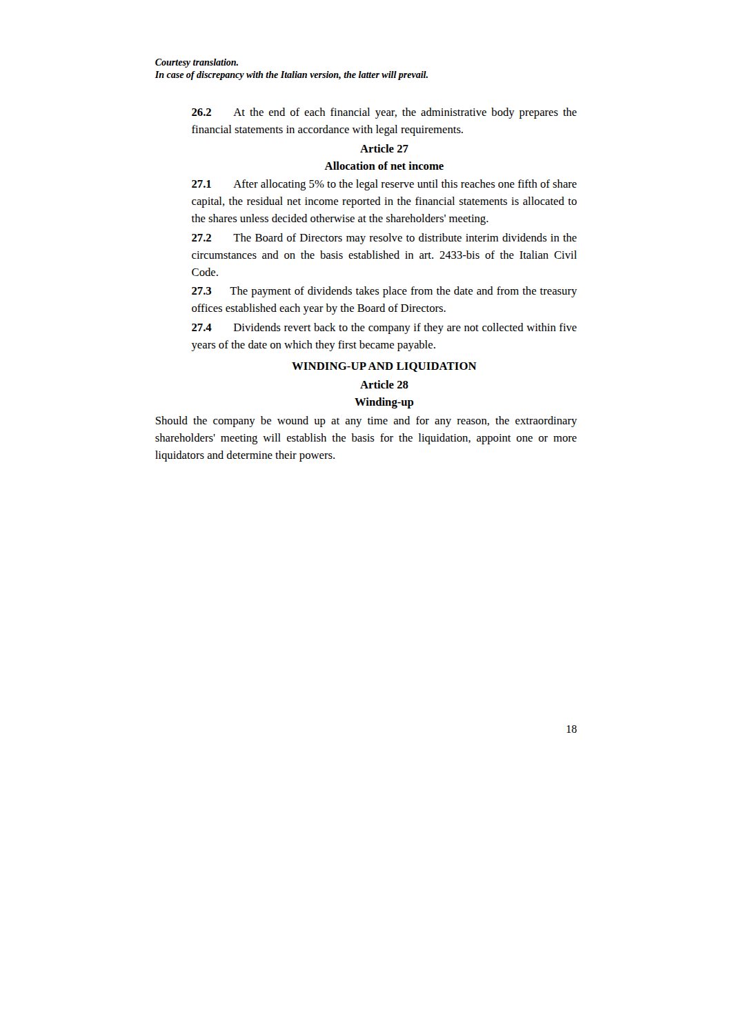Courtesy translation.
In case of discrepancy with the Italian version, the latter will prevail.
26.2 At the end of each financial year, the administrative body prepares the financial statements in accordance with legal requirements.
Article 27
Allocation of net income
27.1 After allocating 5% to the legal reserve until this reaches one fifth of share capital, the residual net income reported in the financial statements is allocated to the shares unless decided otherwise at the shareholders' meeting.
27.2 The Board of Directors may resolve to distribute interim dividends in the circumstances and on the basis established in art. 2433-bis of the Italian Civil Code.
27.3 The payment of dividends takes place from the date and from the treasury offices established each year by the Board of Directors.
27.4 Dividends revert back to the company if they are not collected within five years of the date on which they first became payable.
WINDING-UP AND LIQUIDATION
Article 28
Winding-up
Should the company be wound up at any time and for any reason, the extraordinary shareholders' meeting will establish the basis for the liquidation, appoint one or more liquidators and determine their powers.
18